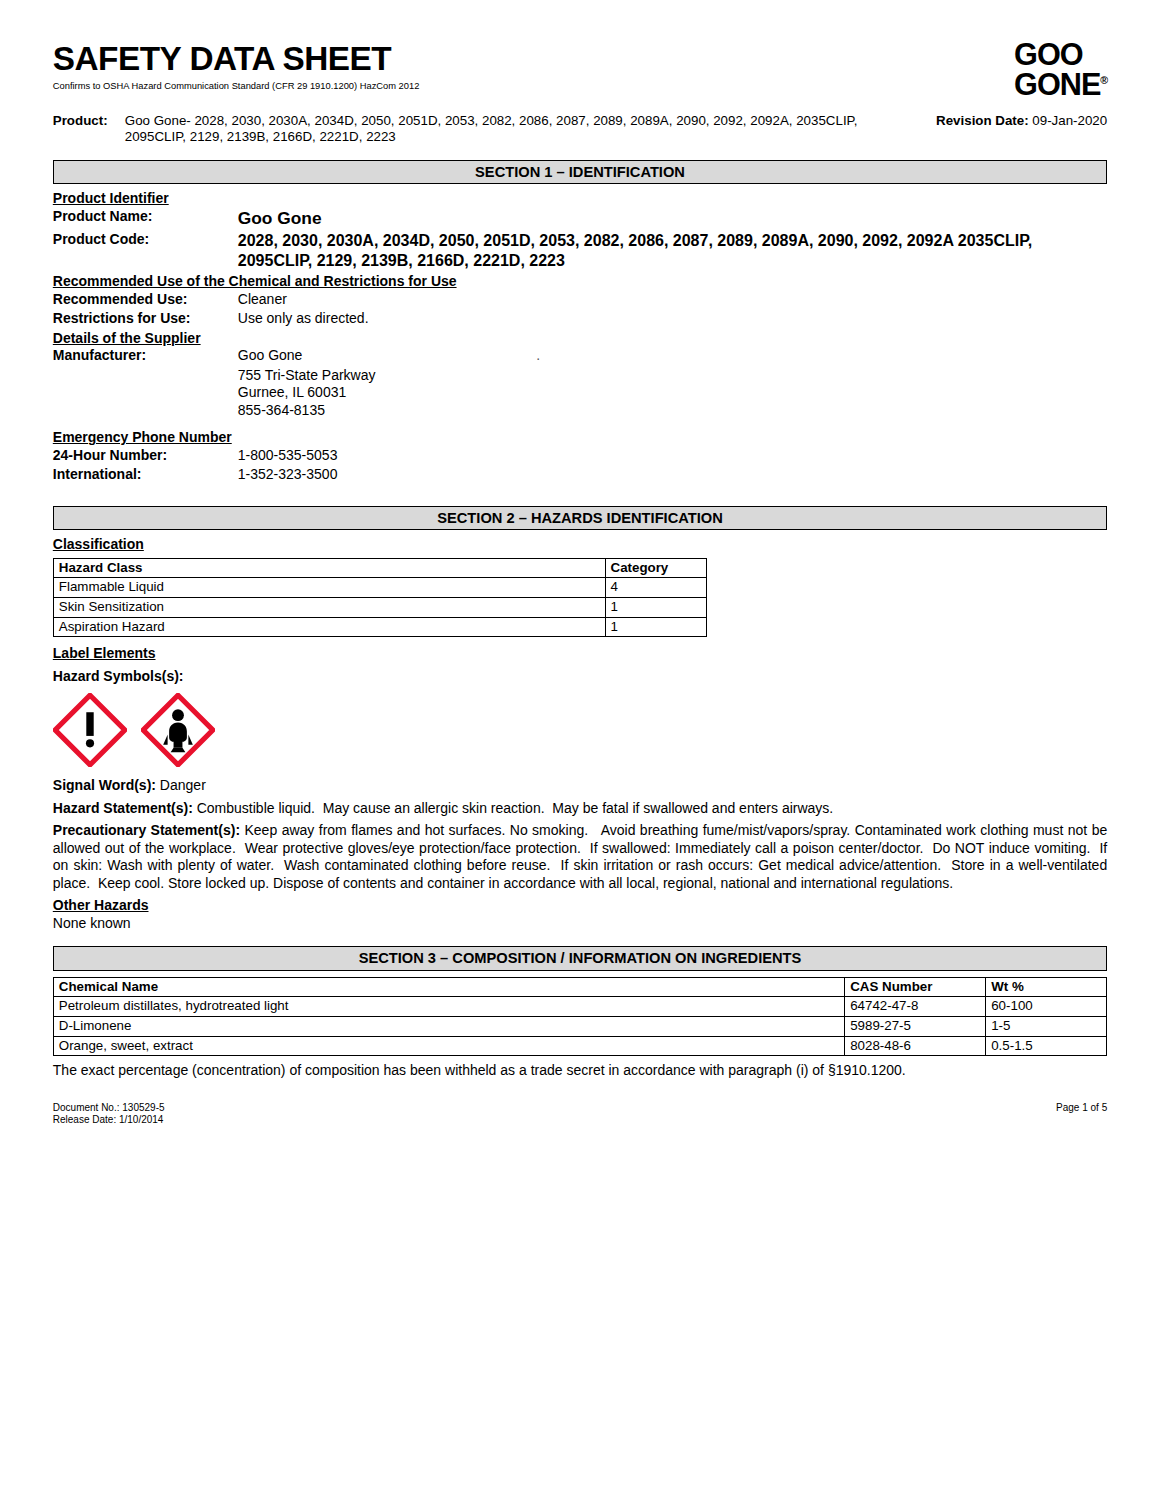SAFETY DATA SHEET
Confirms to OSHA Hazard Communication Standard (CFR 29 1910.1200) HazCom 2012
GOO GONE®
Product:
Goo Gone- 2028, 2030, 2030A, 2034D, 2050, 2051D, 2053, 2082, 2086, 2087, 2089, 2089A, 2090, 2092, 2092A, 2035CLIP, 2095CLIP, 2129, 2139B, 2166D, 2221D, 2223
Revision Date: 09-Jan-2020
SECTION 1 – IDENTIFICATION
Product Identifier
Product Name:
Goo Gone
Product Code:
2028, 2030, 2030A, 2034D, 2050, 2051D, 2053, 2082, 2086, 2087, 2089, 2089A, 2090, 2092, 2092A 2035CLIP, 2095CLIP, 2129, 2139B, 2166D, 2221D, 2223
Recommended Use of the Chemical and Restrictions for Use
Recommended Use:
Cleaner
Restrictions for Use:
Use only as directed.
Details of the Supplier
Manufacturer:
Goo Gone .
755 Tri-State Parkway
Gurnee, IL 60031
855-364-8135
Emergency Phone Number
24-Hour Number:
1-800-535-5053
International:
1-352-323-3500
SECTION 2 – HAZARDS IDENTIFICATION
Classification
| Hazard Class | Category |
| --- | --- |
| Flammable Liquid | 4 |
| Skin Sensitization | 1 |
| Aspiration Hazard | 1 |
Label Elements
Hazard Symbols(s):
Signal Word(s): Danger
Hazard Statement(s): Combustible liquid. May cause an allergic skin reaction. May be fatal if swallowed and enters airways.
Precautionary Statement(s): Keep away from flames and hot surfaces. No smoking. Avoid breathing fume/mist/vapors/spray. Contaminated work clothing must not be allowed out of the workplace. Wear protective gloves/eye protection/face protection. If swallowed: Immediately call a poison center/doctor. Do NOT induce vomiting. If on skin: Wash with plenty of water. Wash contaminated clothing before reuse. If skin irritation or rash occurs: Get medical advice/attention. Store in a well-ventilated place. Keep cool. Store locked up. Dispose of contents and container in accordance with all local, regional, national and international regulations.
Other Hazards
None known
SECTION 3 – COMPOSITION / INFORMATION ON INGREDIENTS
| Chemical Name | CAS Number | Wt % |
| --- | --- | --- |
| Petroleum distillates, hydrotreated light | 64742-47-8 | 60-100 |
| D-Limonene | 5989-27-5 | 1-5 |
| Orange, sweet, extract | 8028-48-6 | 0.5-1.5 |
The exact percentage (concentration) of composition has been withheld as a trade secret in accordance with paragraph (i) of §1910.1200.
Document No.: 130529-5
Release Date: 1/10/2014
Page 1 of 5